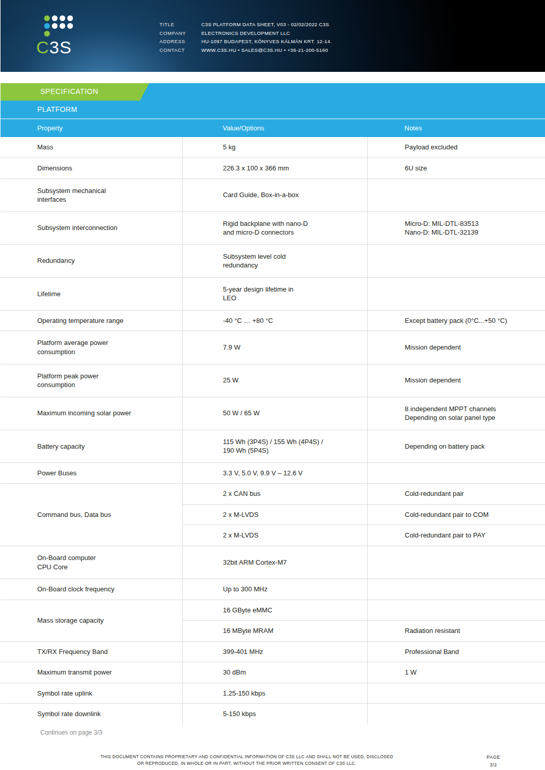C3S
TITLE
COMPANY
ADDRESS
CONTACT
C3S PLATFORM DATA SHEET, v03 - 02/02/2022 C3S ELECTRONICS DEVELOPMENT LLC
HU-1097 BUDAPEST, KÖNYVES KÁLMÁN KRT. 12-14.
WWW.C3S.HU • SALES@C3S.HU • +36-21-200-5160
SPECIFICATION
| PLATFORM |
| --- |
| Property | Value/Options | Notes |
| Mass | 5 kg | Payload excluded |
| Dimensions | 226.3 x 100 x 366 mm | 6U size |
| Subsystem mechanical interfaces | Card Guide, Box-in-a-box | |
| Subsystem interconnection | Rigid backplane with nano-D and micro-D connectors | Micro-D: MIL-DTL-83513 Nano-D: MIL-DTL-32139 |
| Redundancy | Subsystem level cold redundancy | |
| Lifetime | 5-year design lifetime in LEO | |
| Operating temperature range | -40 °C … +80 °C | Except battery pack (0°C...+50 °C) |
| Platform average power consumption | 7.9 W | Mission dependent |
| Platform peak power consumption | 25 W | Mission dependent |
| Maximum incoming solar power | 50 W / 65 W | 8 independent MPPT channels Depending on solar panel type |
| Battery capacity | 115 Wh (3P4S) / 155 Wh (4P4S) / 190 Wh (5P4S) | Depending on battery pack |
| Power Buses | 3.3 V, 5.0 V, 9.9 V – 12.6 V | |
| Command bus, Data bus | 2 x CAN bus | Cold-redundant pair |
| 2 x M-LVDS | Cold-redundant pair to COM |
| 2 x M-LVDS | Cold-redundant pair to PAY |
| On-Board computer CPU Core | 32bit ARM Cortex-M7 | |
| On-Board clock frequency | Up to 300 MHz | |
| Mass storage capacity | 16 GByte eMMC | |
| 16 MByte MRAM | Radiation resistant |
| TX/RX Frequency Band | 399-401 MHz | Professional Band |
| Maximum transmit power | 30 dBm | 1 W |
| Symbol rate uplink | 1.25-150 kbps | |
| Symbol rate downlink | 5-150 kbps | |
Continues on page 3/3
This document contains proprietary and confidential information of C3S LLC and shall not be used, disclosed
or reproduced, in whole or in part, without the prior written consent of C3S LLC.
Page
3/2